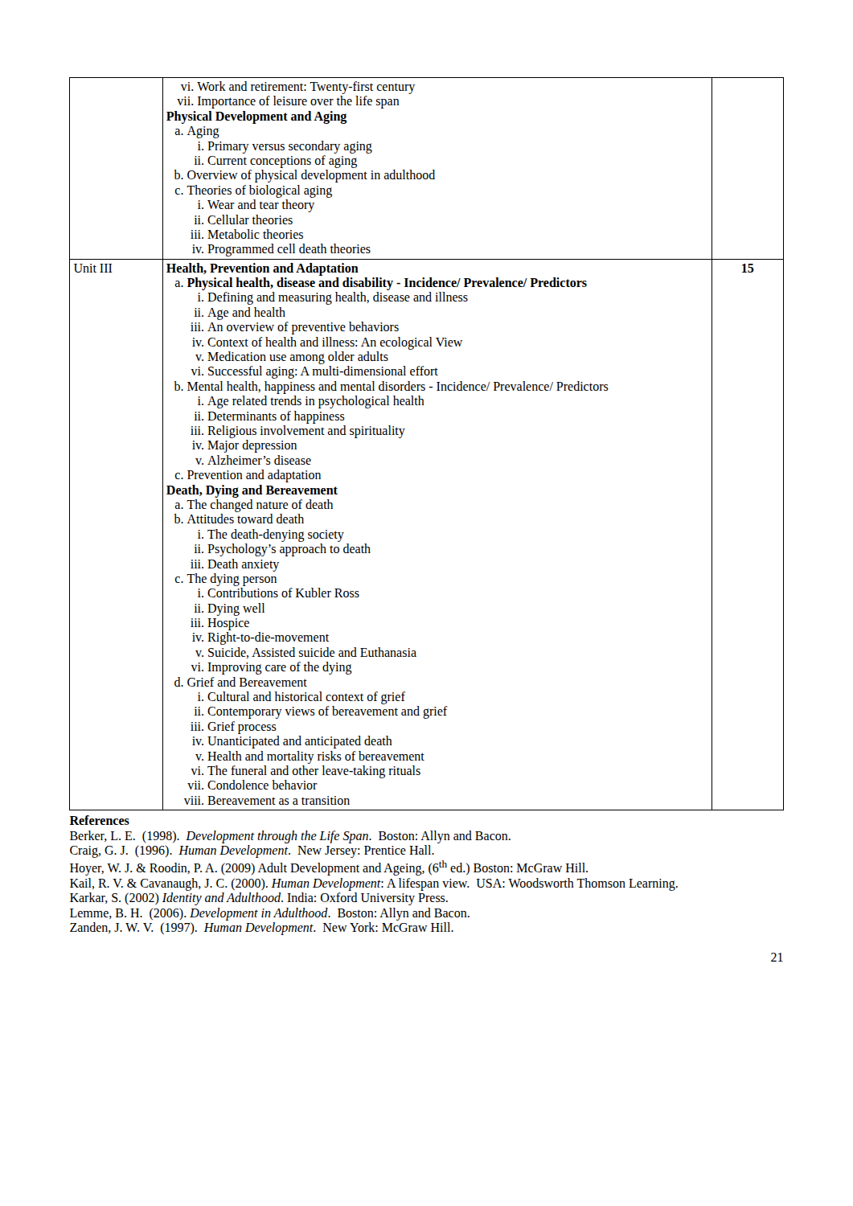| | Work and retirement: Twenty-first century Importance of leisure over the life span Physical Development and Aging Aging Primary versus secondary aging Current conceptions of aging Overview of physical development in adulthood Theories of biological aging Wear and tear theory Cellular theories Metabolic theories Programmed cell death theories | |
| Unit III | Health, Prevention and Adaptation Physical health, disease and disability - Incidence/ Prevalence/ Predictors Defining and measuring health, disease and illness Age and health An overview of preventive behaviors Context of health and illness: An ecological View Medication use among older adults Successful aging: A multi-dimensional effort Mental health, happiness and mental disorders - Incidence/ Prevalence/ Predictors Age related trends in psychological health Determinants of happiness Religious involvement and spirituality Major depression Alzheimer’s disease Prevention and adaptation Death, Dying and Bereavement The changed nature of death Attitudes toward death The death-denying society Psychology’s approach to death Death anxiety The dying person Contributions of Kubler Ross Dying well Hospice Right-to-die-movement Suicide, Assisted suicide and Euthanasia Improving care of the dying Grief and Bereavement Cultural and historical context of grief Contemporary views of bereavement and grief Grief process Unanticipated and anticipated death Health and mortality risks of bereavement The funeral and other leave-taking rituals Condolence behavior Bereavement as a transition | 15 |
References
Berker, L. E. (1998). Development through the Life Span. Boston: Allyn and Bacon.
Craig, G. J. (1996). Human Development. New Jersey: Prentice Hall.
Hoyer, W. J. & Roodin, P. A. (2009) Adult Development and Ageing, (6th ed.) Boston: McGraw Hill.
Kail, R. V. & Cavanaugh, J. C. (2000). Human Development: A lifespan view. USA: Woodsworth Thomson Learning.
Karkar, S. (2002) Identity and Adulthood. India: Oxford University Press.
Lemme, B. H. (2006). Development in Adulthood. Boston: Allyn and Bacon.
Zanden, J. W. V. (1997). Human Development. New York: McGraw Hill.
21